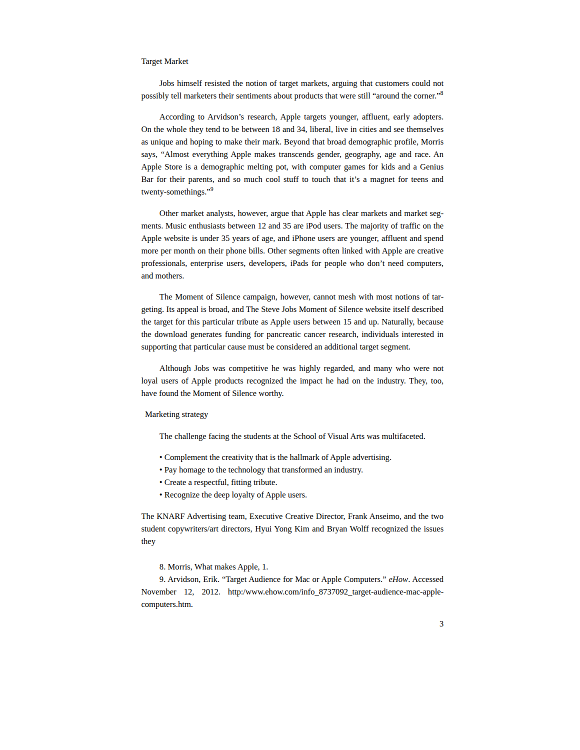Target Market
Jobs himself resisted the notion of target markets, arguing that customers could not possibly tell marketers their sentiments about products that were still “around the corner.”8
According to Arvidson’s research, Apple targets younger, affluent, early adopters. On the whole they tend to be between 18 and 34, liberal, live in cities and see themselves as unique and hoping to make their mark. Beyond that broad demographic profile, Morris says, “Almost everything Apple makes transcends gender, geography, age and race. An Apple Store is a demographic melting pot, with computer games for kids and a Genius Bar for their parents, and so much cool stuff to touch that it’s a magnet for teens and twenty-somethings.”9
Other market analysts, however, argue that Apple has clear markets and market segments. Music enthusiasts between 12 and 35 are iPod users. The majority of traffic on the Apple website is under 35 years of age, and iPhone users are younger, affluent and spend more per month on their phone bills. Other segments often linked with Apple are creative professionals, enterprise users, developers, iPads for people who don’t need computers, and mothers.
The Moment of Silence campaign, however, cannot mesh with most notions of targeting. Its appeal is broad, and The Steve Jobs Moment of Silence website itself described the target for this particular tribute as Apple users between 15 and up. Naturally, because the download generates funding for pancreatic cancer research, individuals interested in supporting that particular cause must be considered an additional target segment.
Although Jobs was competitive he was highly regarded, and many who were not loyal users of Apple products recognized the impact he had on the industry. They, too, have found the Moment of Silence worthy.
Marketing strategy
The challenge facing the students at the School of Visual Arts was multifaceted.
Complement the creativity that is the hallmark of Apple advertising.
Pay homage to the technology that transformed an industry.
Create a respectful, fitting tribute.
Recognize the deep loyalty of Apple users.
The KNARF Advertising team, Executive Creative Director, Frank Anseimo, and the two student copywriters/art directors, Hyui Yong Kim and Bryan Wolff recognized the issues they
8. Morris, What makes Apple, 1.
9. Arvidson, Erik. “Target Audience for Mac or Apple Computers.” eHow. Accessed November 12, 2012. http:/www.ehow.com/info_8737092_target-audience-mac-apple-computers.htm.
3